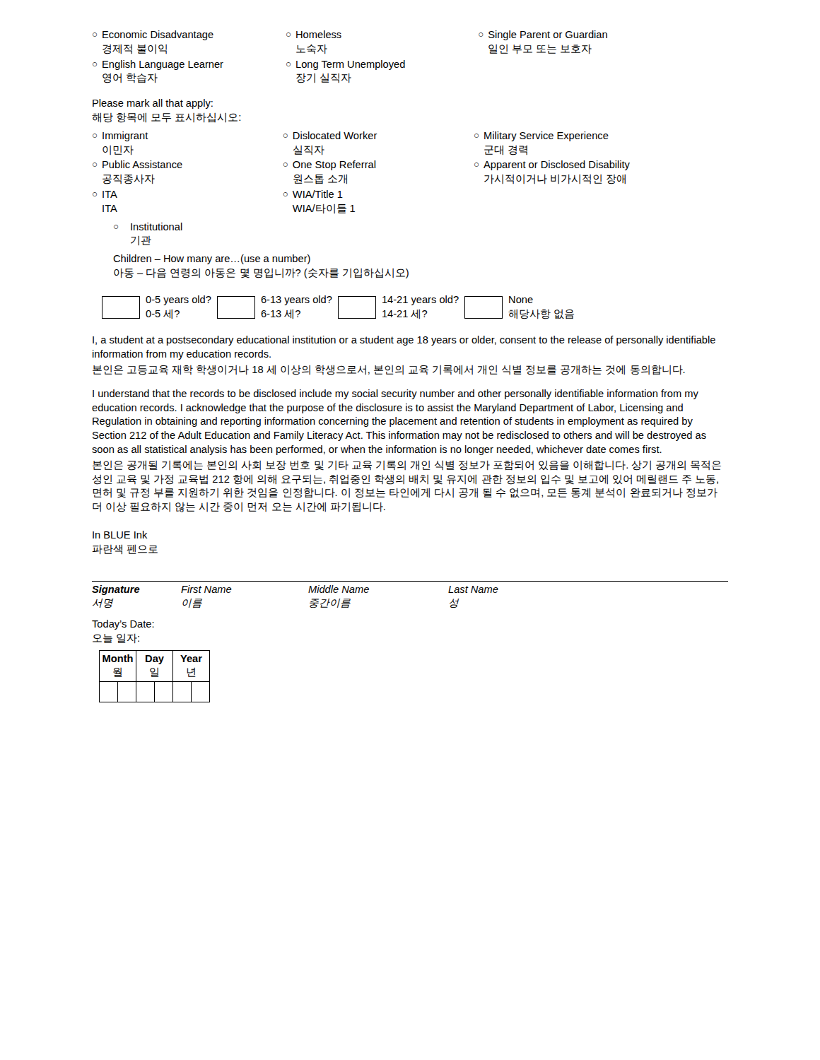| ○ | Economic Disadvantage 경제적 불이익 | ○ | Homeless 노숙자 | ○ | Single Parent or Guardian 일인 부모 또는 보호자 |
| ○ | English Language Learner 영어 학습자 | ○ | Long Term Unemployed 장기 실직자 | | |
Please mark all that apply:
해당 항목에 모두 표시하십시오:
| ○ | Immigrant 이민자 | ○ | Dislocated Worker 실직자 | ○ | Military Service Experience 군대 경력 |
| ○ | Public Assistance 공직종사자 | ○ | One Stop Referral 원스톱 소개 | ○ | Apparent or Disclosed Disability 가시적이거나 비가시적인 장애 |
| ○ | ITA ITA | ○ | WIA/Title 1 WIA/타이틀 1 | | |
| ○ | Institutional 기관 |
Children – How many are…(use a number)
아동 – 다음 연령의 아동은 몇 명입니까? (숫자를 기입하십시오)
| | 0-5 years old? 0-5 세? | | 6-13 years old? 6-13 세? | | 14-21 years old? 14-21 세? | | None 해당사항 없음 |
I, a student at a postsecondary educational institution or a student age 18 years or older, consent to the release of personally identifiable information from my education records.
본인은 고등교육 재학 학생이거나 18 세 이상의 학생으로서, 본인의 교육 기록에서 개인 식별 정보를 공개하는 것에 동의합니다.
I understand that the records to be disclosed include my social security number and other personally identifiable information from my education records. I acknowledge that the purpose of the disclosure is to assist the Maryland Department of Labor, Licensing and Regulation in obtaining and reporting information concerning the placement and retention of students in employment as required by Section 212 of the Adult Education and Family Literacy Act. This information may not be redisclosed to others and will be destroyed as soon as all statistical analysis has been performed, or when the information is no longer needed, whichever date comes first.
본인은 공개될 기록에는 본인의 사회 보장 번호 및 기타 교육 기록의 개인 식별 정보가 포함되어 있음을 이해합니다. 상기 공개의 목적은 성인 교육 및 가정 교육법 212 항에 의해 요구되는, 취업중인 학생의 배치 및 유지에 관한 정보의 입수 및 보고에 있어 메릴랜드 주 노동, 면허 및 규정 부를 지원하기 위한 것임을 인정합니다. 이 정보는 타인에게 다시 공개 될 수 없으며, 모든 통계 분석이 완료되거나 정보가 더 이상 필요하지 않는 시간 중이 먼저 오는 시간에 파기됩니다.
In BLUE Ink
파란색 펜으로
| Signature 서명 | First Name 이름 | Middle Name 중간이름 | Last Name 성 |
Today’s Date:
오늘 일자:
| Month 월 | Day 일 | Year 년 |
| --- | --- | --- |